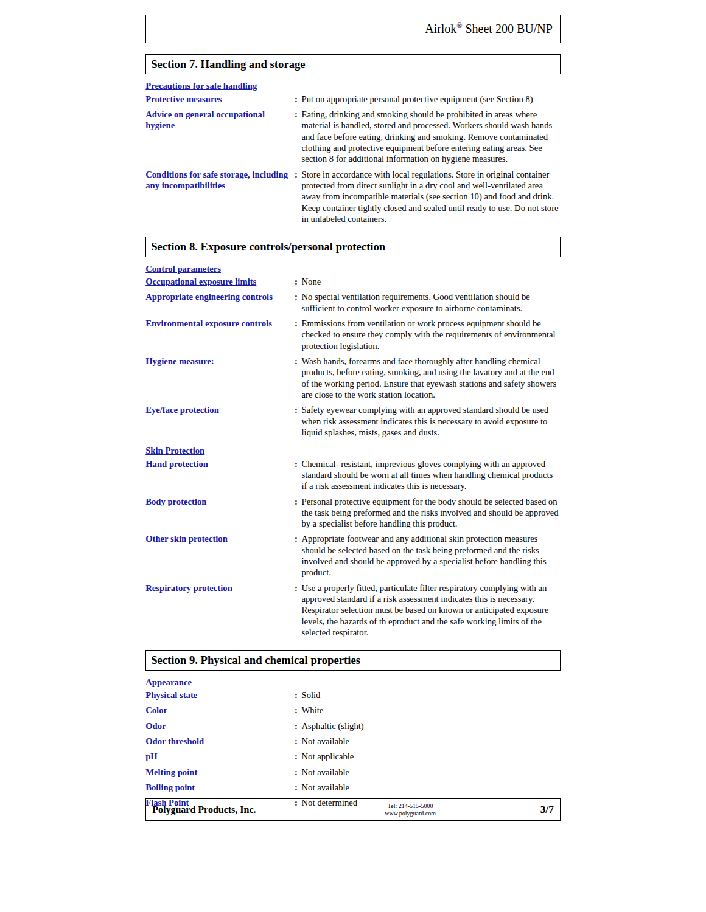Airlok® Sheet 200 BU/NP
Section 7. Handling and storage
Precautions for safe handling
| Protective measures | : | Put on appropriate personal protective equipment (see Section 8) |
| Advice on general occupational hygiene | : | Eating, drinking and smoking should be prohibited in areas where material is handled, stored and processed. Workers should wash hands and face before eating, drinking and smoking. Remove contaminated clothing and protective equipment before entering eating areas. See section 8 for additional information on hygiene measures. |
| Conditions for safe storage, including any incompatibilities | : | Store in accordance with local regulations. Store in original container protected from direct sunlight in a dry cool and well-ventilated area away from incompatible materials (see section 10) and food and drink. Keep container tightly closed and sealed until ready to use. Do not store in unlabeled containers. |
Section 8. Exposure controls/personal protection
Control parameters
| Occupational exposure limits | : | None |
| Appropriate engineering controls | : | No special ventilation requirements. Good ventilation should be sufficient to control worker exposure to airborne contaminats. |
| Environmental exposure controls | : | Emmissions from ventilation or work process equipment should be checked to ensure they comply with the requirements of environmental protection legislation. |
| Hygiene measure: | : | Wash hands, forearms and face thoroughly after handling chemical products, before eating, smoking, and using the lavatory and at the end of the working period. Ensure that eyewash stations and safety showers are close to the work station location. |
| Eye/face protection | : | Safety eyewear complying with an approved standard should be used when risk assessment indicates this is necessary to avoid exposure to liquid splashes, mists, gases and dusts. |
Skin Protection
| Hand protection | : | Chemical- resistant, imprevious gloves complying with an approved standard should be worn at all times when handling chemical products if a risk assessment indicates this is necessary. |
| Body protection | : | Personal protective equipment for the body should be selected based on the task being preformed and the risks involved and should be approved by a specialist before handling this product. |
| Other skin protection | : | Appropriate footwear and any additional skin protection measures should be selected based on the task being preformed and the risks involved and should be approved by a specialist before handling this product. |
| Respiratory protection | : | Use a properly fitted, particulate filter respiratory complying with an approved standard if a risk assessment indicates this is necessary. Respirator selection must be based on known or anticipated exposure levels, the hazards of th eproduct and the safe working limits of the selected respirator. |
Section 9. Physical and chemical properties
Appearance
| Physical state | : | Solid |
| Color | : | White |
| Odor | : | Asphaltic (slight) |
| Odor threshold | : | Not available |
| pH | : | Not applicable |
| Melting point | : | Not available |
| Boiling point | : | Not available |
| Flash Point | : | Not determined |
Polyguard Products, Inc.
Tel: 214-515-5000
www.polyguard.com
3/7